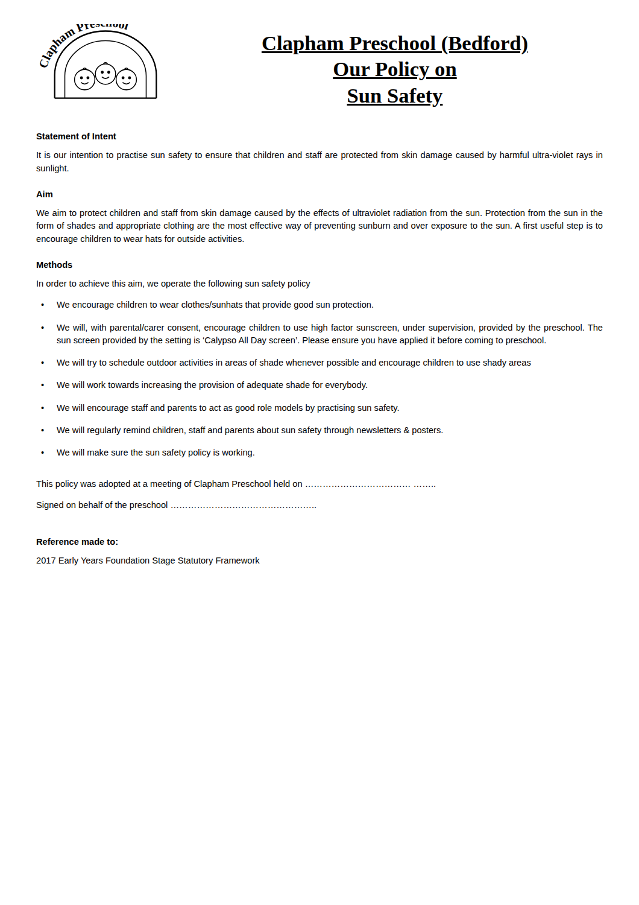Clapham Preschool
Clapham Preschool (Bedford)
Our Policy on
Sun Safety
Statement of Intent
It is our intention to practise sun safety to ensure that children and staff are protected from skin damage caused by harmful ultra-violet rays in sunlight.
Aim
We aim to protect children and staff from skin damage caused by the effects of ultraviolet radiation from the sun. Protection from the sun in the form of shades and appropriate clothing are the most effective way of preventing sunburn and over exposure to the sun. A first useful step is to encourage children to wear hats for outside activities.
Methods
In order to achieve this aim, we operate the following sun safety policy
We encourage children to wear clothes/sunhats that provide good sun protection.
We will, with parental/carer consent, encourage children to use high factor sunscreen, under supervision, provided by the preschool. The sun screen provided by the setting is ‘Calypso All Day screen’. Please ensure you have applied it before coming to preschool.
We will try to schedule outdoor activities in areas of shade whenever possible and encourage children to use shady areas
We will work towards increasing the provision of adequate shade for everybody.
We will encourage staff and parents to act as good role models by practising sun safety.
We will regularly remind children, staff and parents about sun safety through newsletters & posters.
We will make sure the sun safety policy is working.
This policy was adopted at a meeting of Clapham Preschool held on ……………………………… ……..
Signed on behalf of the preschool …………………………………………..
Reference made to:
2017 Early Years Foundation Stage Statutory Framework